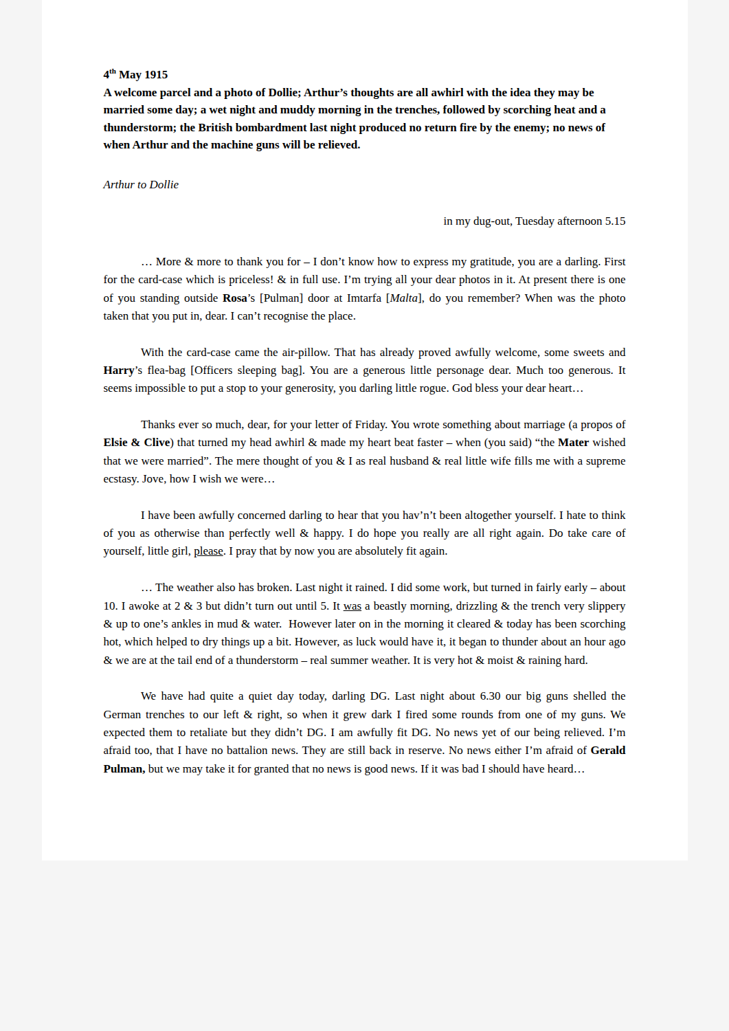4th May 1915 A welcome parcel and a photo of Dollie; Arthur’s thoughts are all awhirl with the idea they may be married some day; a wet night and muddy morning in the trenches, followed by scorching heat and a thunderstorm; the British bombardment last night produced no return fire by the enemy; no news of when Arthur and the machine guns will be relieved.
Arthur to Dollie
in my dug-out, Tuesday afternoon 5.15
… More & more to thank you for – I don’t know how to express my gratitude, you are a darling. First for the card-case which is priceless! & in full use. I’m trying all your dear photos in it. At present there is one of you standing outside Rosa’s [Pulman] door at Imtarfa [Malta], do you remember? When was the photo taken that you put in, dear. I can’t recognise the place.
With the card-case came the air-pillow. That has already proved awfully welcome, some sweets and Harry’s flea-bag [Officers sleeping bag]. You are a generous little personage dear. Much too generous. It seems impossible to put a stop to your generosity, you darling little rogue. God bless your dear heart…
Thanks ever so much, dear, for your letter of Friday. You wrote something about marriage (a propos of Elsie & Clive) that turned my head awhirl & made my heart beat faster – when (you said) “the Mater wished that we were married”. The mere thought of you & I as real husband & real little wife fills me with a supreme ecstasy. Jove, how I wish we were…
I have been awfully concerned darling to hear that you hav’n’t been altogether yourself. I hate to think of you as otherwise than perfectly well & happy. I do hope you really are all right again. Do take care of yourself, little girl, please. I pray that by now you are absolutely fit again.
… The weather also has broken. Last night it rained. I did some work, but turned in fairly early – about 10. I awoke at 2 & 3 but didn’t turn out until 5. It was a beastly morning, drizzling & the trench very slippery & up to one’s ankles in mud & water. However later on in the morning it cleared & today has been scorching hot, which helped to dry things up a bit. However, as luck would have it, it began to thunder about an hour ago & we are at the tail end of a thunderstorm – real summer weather. It is very hot & moist & raining hard.
We have had quite a quiet day today, darling DG. Last night about 6.30 our big guns shelled the German trenches to our left & right, so when it grew dark I fired some rounds from one of my guns. We expected them to retaliate but they didn’t DG. I am awfully fit DG. No news yet of our being relieved. I’m afraid too, that I have no battalion news. They are still back in reserve. No news either I’m afraid of Gerald Pulman, but we may take it for granted that no news is good news. If it was bad I should have heard…